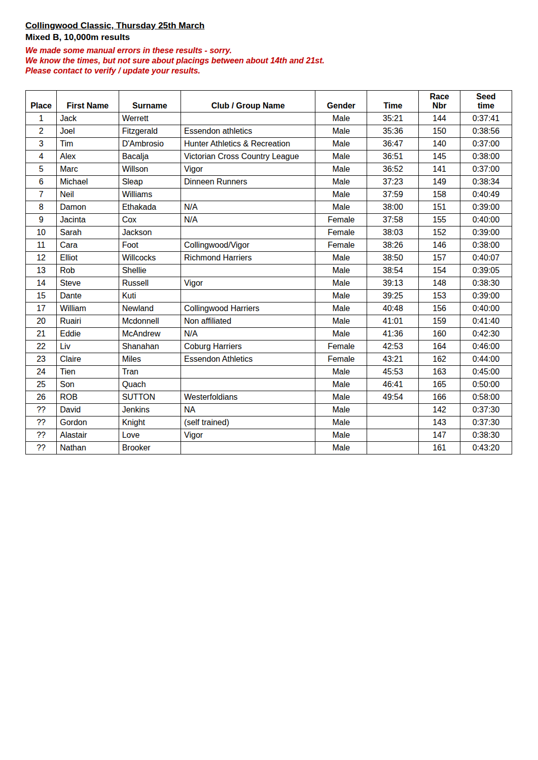Collingwood Classic, Thursday 25th March
Mixed B, 10,000m results
We made some manual errors in these results - sorry.
We know the times, but not sure about placings between about 14th and 21st.
Please contact to verify / update your results.
| Place | First Name | Surname | Club / Group Name | Gender | Time | Race Nbr | Seed time |
| --- | --- | --- | --- | --- | --- | --- | --- |
| 1 | Jack | Werrett | | Male | 35:21 | 144 | 0:37:41 |
| 2 | Joel | Fitzgerald | Essendon athletics | Male | 35:36 | 150 | 0:38:56 |
| 3 | Tim | D'Ambrosio | Hunter Athletics & Recreation | Male | 36:47 | 140 | 0:37:00 |
| 4 | Alex | Bacalja | Victorian Cross Country League | Male | 36:51 | 145 | 0:38:00 |
| 5 | Marc | Willson | Vigor | Male | 36:52 | 141 | 0:37:00 |
| 6 | Michael | Sleap | Dinneen Runners | Male | 37:23 | 149 | 0:38:34 |
| 7 | Neil | Williams | | Male | 37:59 | 158 | 0:40:49 |
| 8 | Damon | Ethakada | N/A | Male | 38:00 | 151 | 0:39:00 |
| 9 | Jacinta | Cox | N/A | Female | 37:58 | 155 | 0:40:00 |
| 10 | Sarah | Jackson | | Female | 38:03 | 152 | 0:39:00 |
| 11 | Cara | Foot | Collingwood/Vigor | Female | 38:26 | 146 | 0:38:00 |
| 12 | Elliot | Willcocks | Richmond Harriers | Male | 38:50 | 157 | 0:40:07 |
| 13 | Rob | Shellie | | Male | 38:54 | 154 | 0:39:05 |
| 14 | Steve | Russell | Vigor | Male | 39:13 | 148 | 0:38:30 |
| 15 | Dante | Kuti | | Male | 39:25 | 153 | 0:39:00 |
| 17 | William | Newland | Collingwood Harriers | Male | 40:48 | 156 | 0:40:00 |
| 20 | Ruairi | Mcdonnell | Non affiliated | Male | 41:01 | 159 | 0:41:40 |
| 21 | Eddie | McAndrew | N/A | Male | 41:36 | 160 | 0:42:30 |
| 22 | Liv | Shanahan | Coburg Harriers | Female | 42:53 | 164 | 0:46:00 |
| 23 | Claire | Miles | Essendon Athletics | Female | 43:21 | 162 | 0:44:00 |
| 24 | Tien | Tran | | Male | 45:53 | 163 | 0:45:00 |
| 25 | Son | Quach | | Male | 46:41 | 165 | 0:50:00 |
| 26 | ROB | SUTTON | Westerfoldians | Male | 49:54 | 166 | 0:58:00 |
| ?? | David | Jenkins | NA | Male | | 142 | 0:37:30 |
| ?? | Gordon | Knight | (self trained) | Male | | 143 | 0:37:30 |
| ?? | Alastair | Love | Vigor | Male | | 147 | 0:38:30 |
| ?? | Nathan | Brooker | | Male | | 161 | 0:43:20 |